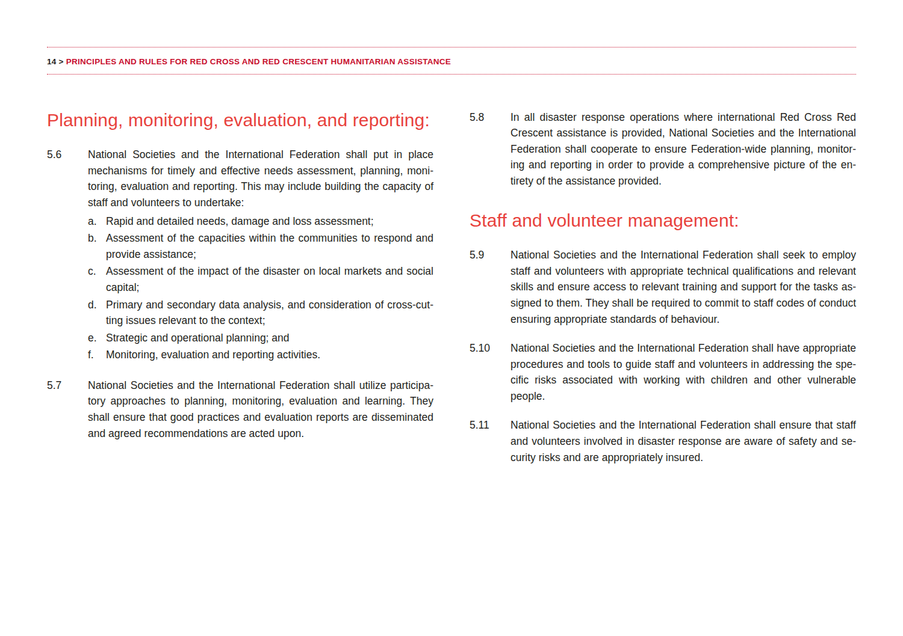14 > PRINCIPLES AND RULES FOR RED CROSS AND RED CRESCENT HUMANITARIAN ASSISTANCE
Planning, monitoring, evaluation, and reporting:
5.6
National Societies and the International Federation shall put in place mechanisms for timely and effective needs assessment, planning, monitoring, evaluation and reporting. This may include building the capacity of staff and volunteers to undertake:
a. Rapid and detailed needs, damage and loss assessment;
b. Assessment of the capacities within the communities to respond and provide assistance;
c. Assessment of the impact of the disaster on local markets and social capital;
d. Primary and secondary data analysis, and consideration of cross-cutting issues relevant to the context;
e. Strategic and operational planning; and
f. Monitoring, evaluation and reporting activities.
5.7
National Societies and the International Federation shall utilize participatory approaches to planning, monitoring, evaluation and learning. They shall ensure that good practices and evaluation reports are disseminated and agreed recommendations are acted upon.
5.8
In all disaster response operations where international Red Cross Red Crescent assistance is provided, National Societies and the International Federation shall cooperate to ensure Federation-wide planning, monitoring and reporting in order to provide a comprehensive picture of the entirety of the assistance provided.
Staff and volunteer management:
5.9
National Societies and the International Federation shall seek to employ staff and volunteers with appropriate technical qualifications and relevant skills and ensure access to relevant training and support for the tasks assigned to them. They shall be required to commit to staff codes of conduct ensuring appropriate standards of behaviour.
5.10
National Societies and the International Federation shall have appropriate procedures and tools to guide staff and volunteers in addressing the specific risks associated with working with children and other vulnerable people.
5.11
National Societies and the International Federation shall ensure that staff and volunteers involved in disaster response are aware of safety and security risks and are appropriately insured.